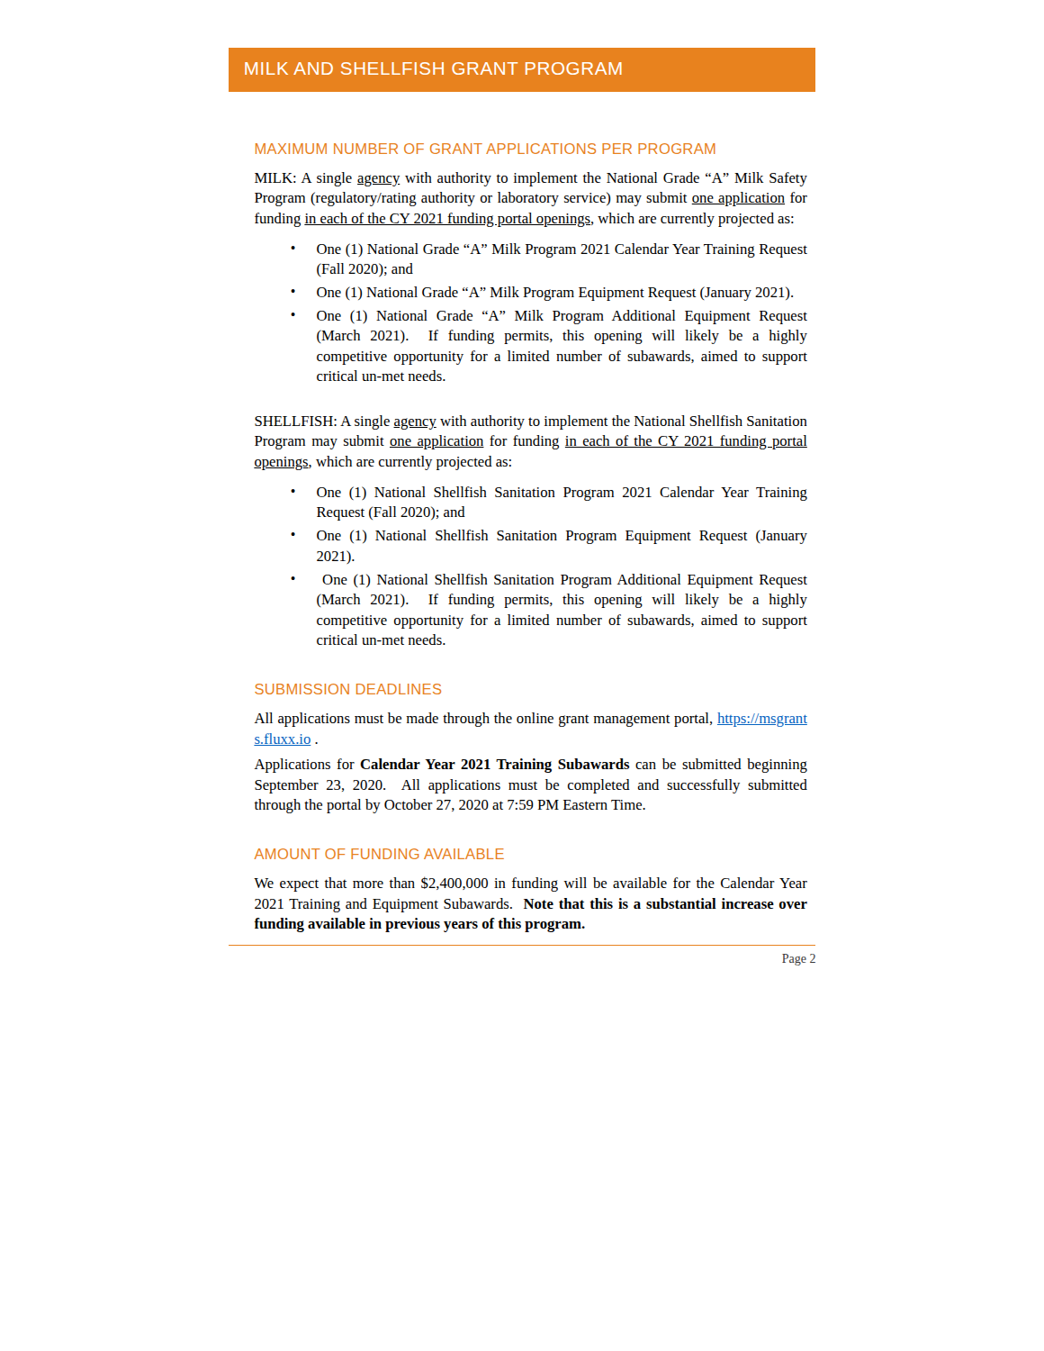MILK AND SHELLFISH GRANT PROGRAM
MAXIMUM NUMBER OF GRANT APPLICATIONS PER PROGRAM
MILK: A single agency with authority to implement the National Grade “A” Milk Safety Program (regulatory/rating authority or laboratory service) may submit one application for funding in each of the CY 2021 funding portal openings, which are currently projected as:
One (1) National Grade “A” Milk Program 2021 Calendar Year Training Request (Fall 2020); and
One (1) National Grade “A” Milk Program Equipment Request (January 2021).
One (1) National Grade “A” Milk Program Additional Equipment Request (March 2021). If funding permits, this opening will likely be a highly competitive opportunity for a limited number of subawards, aimed to support critical un-met needs.
SHELLFISH: A single agency with authority to implement the National Shellfish Sanitation Program may submit one application for funding in each of the CY 2021 funding portal openings, which are currently projected as:
One (1) National Shellfish Sanitation Program 2021 Calendar Year Training Request (Fall 2020); and
One (1) National Shellfish Sanitation Program Equipment Request (January 2021).
One (1) National Shellfish Sanitation Program Additional Equipment Request (March 2021). If funding permits, this opening will likely be a highly competitive opportunity for a limited number of subawards, aimed to support critical un-met needs.
SUBMISSION DEADLINES
All applications must be made through the online grant management portal, https://msgrants.fluxx.io .
Applications for Calendar Year 2021 Training Subawards can be submitted beginning September 23, 2020. All applications must be completed and successfully submitted through the portal by October 27, 2020 at 7:59 PM Eastern Time.
AMOUNT OF FUNDING AVAILABLE
We expect that more than $2,400,000 in funding will be available for the Calendar Year 2021 Training and Equipment Subawards. Note that this is a substantial increase over funding available in previous years of this program.
Page 2